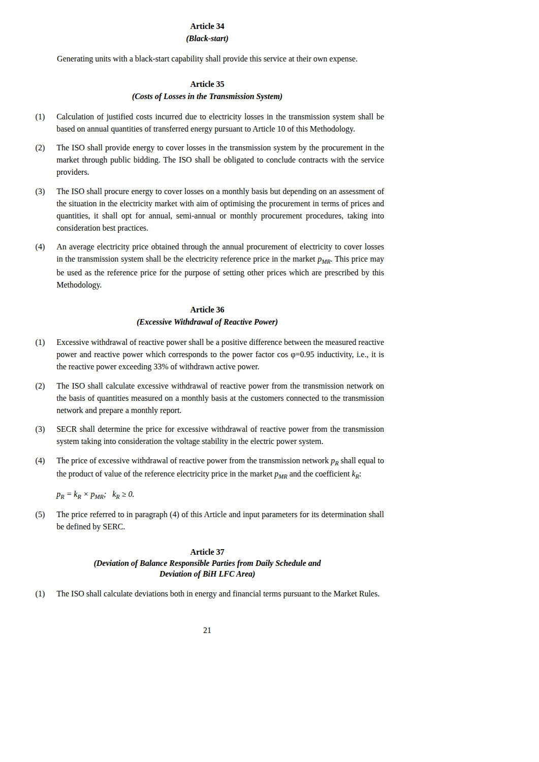Article 34
(Black-start)
Generating units with a black-start capability shall provide this service at their own expense.
Article 35
(Costs of Losses in the Transmission System)
(1) Calculation of justified costs incurred due to electricity losses in the transmission system shall be based on annual quantities of transferred energy pursuant to Article 10 of this Methodology.
(2) The ISO shall provide energy to cover losses in the transmission system by the procurement in the market through public bidding. The ISO shall be obligated to conclude contracts with the service providers.
(3) The ISO shall procure energy to cover losses on a monthly basis but depending on an assessment of the situation in the electricity market with aim of optimising the procurement in terms of prices and quantities, it shall opt for annual, semi-annual or monthly procurement procedures, taking into consideration best practices.
(4) An average electricity price obtained through the annual procurement of electricity to cover losses in the transmission system shall be the electricity reference price in the market pMR. This price may be used as the reference price for the purpose of setting other prices which are prescribed by this Methodology.
Article 36
(Excessive Withdrawal of Reactive Power)
(1) Excessive withdrawal of reactive power shall be a positive difference between the measured reactive power and reactive power which corresponds to the power factor cos φ=0.95 inductivity, i.e., it is the reactive power exceeding 33% of withdrawn active power.
(2) The ISO shall calculate excessive withdrawal of reactive power from the transmission network on the basis of quantities measured on a monthly basis at the customers connected to the transmission network and prepare a monthly report.
(3) SECR shall determine the price for excessive withdrawal of reactive power from the transmission system taking into consideration the voltage stability in the electric power system.
(4) The price of excessive withdrawal of reactive power from the transmission network pR shall equal to the product of value of the reference electricity price in the market pMR and the coefficient kR:
pR = kR × pMR; kR ≥ 0.
(5) The price referred to in paragraph (4) of this Article and input parameters for its determination shall be defined by SERC.
Article 37
(Deviation of Balance Responsible Parties from Daily Schedule and
Deviation of BiH LFC Area)
(1) The ISO shall calculate deviations both in energy and financial terms pursuant to the Market Rules.
21